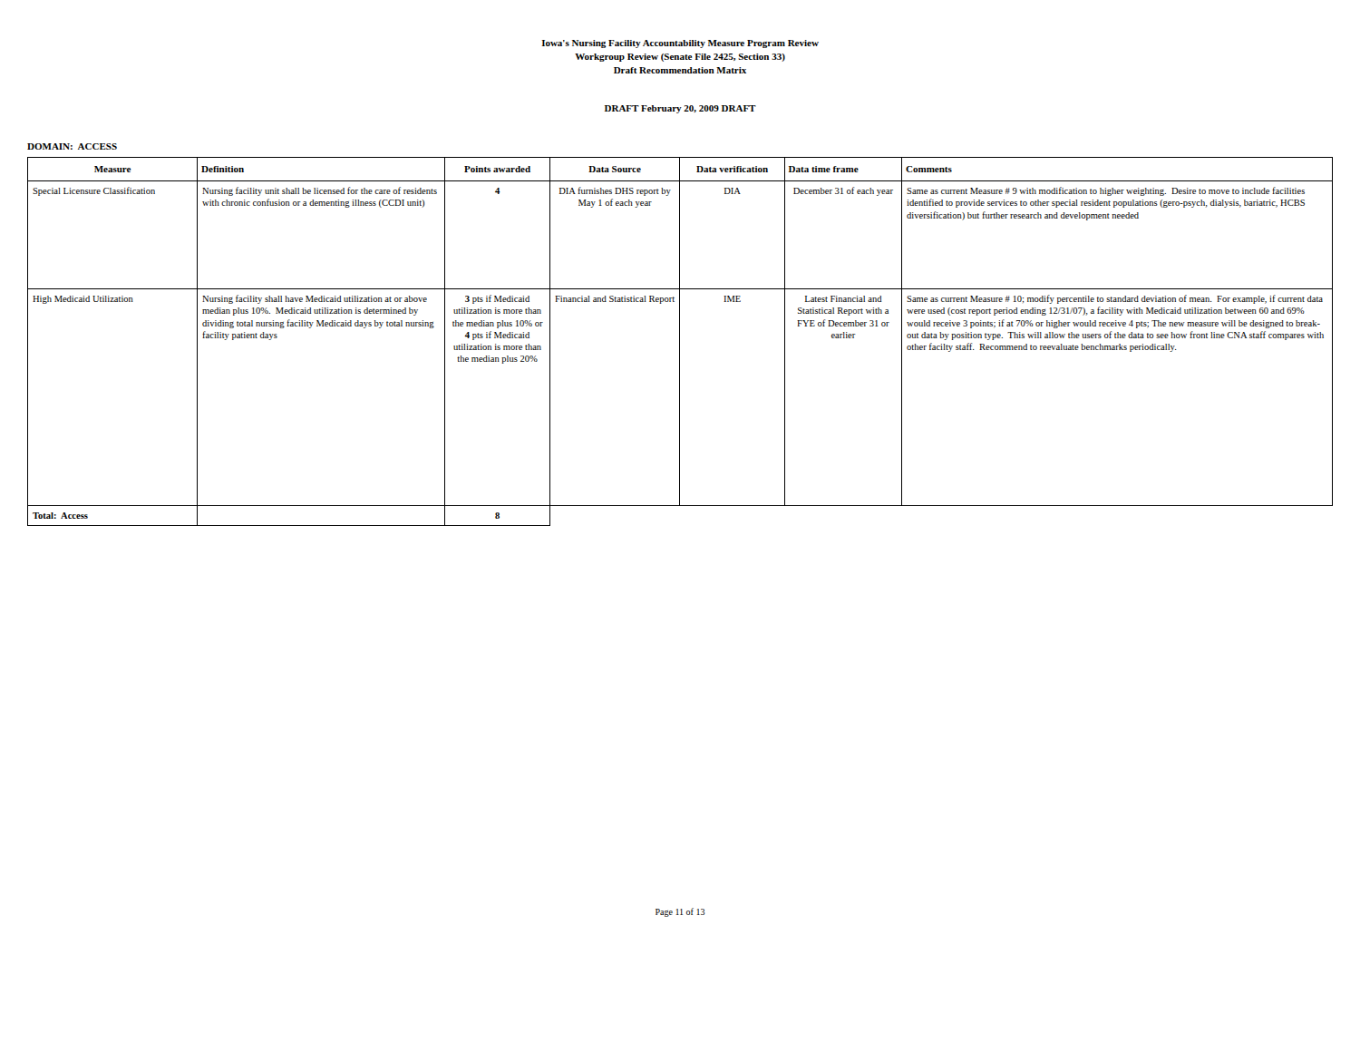Iowa's Nursing Facility Accountability Measure Program Review Workgroup Review (Senate File 2425, Section 33) Draft Recommendation Matrix
DRAFT February 20, 2009 DRAFT
DOMAIN: ACCESS
| Measure | Definition | Points awarded | Data Source | Data verification | Data time frame | Comments |
| --- | --- | --- | --- | --- | --- | --- |
| Special Licensure Classification | Nursing facility unit shall be licensed for the care of residents with chronic confusion or a dementing illness (CCDI unit) | 4 | DIA furnishes DHS report by May 1 of each year | DIA | December 31 of each year | Same as current Measure # 9 with modification to higher weighting. Desire to move to include facilities identified to provide services to other special resident populations (gero-psych, dialysis, bariatric, HCBS diversification) but further research and development needed |
| High Medicaid Utilization | Nursing facility shall have Medicaid utilization at or above median plus 10%. Medicaid utilization is determined by dividing total nursing facility Medicaid days by total nursing facility patient days | 3 pts if Medicaid utilization is more than the median plus 10% or 4 pts if Medicaid utilization is more than the median plus 20% | Financial and Statistical Report | IME | Latest Financial and Statistical Report with a FYE of December 31 or earlier | Same as current Measure # 10; modify percentile to standard deviation of mean. For example, if current data were used (cost report period ending 12/31/07), a facility with Medicaid utilization between 60 and 69% would receive 3 points; if at 70% or higher would receive 4 pts; The new measure will be designed to break-out data by position type. This will allow the users of the data to see how front line CNA staff compares with other facilty staff. Recommend to reevaluate benchmarks periodically. |
| Total: Access | | 8 | | | | |
Page 11 of 13